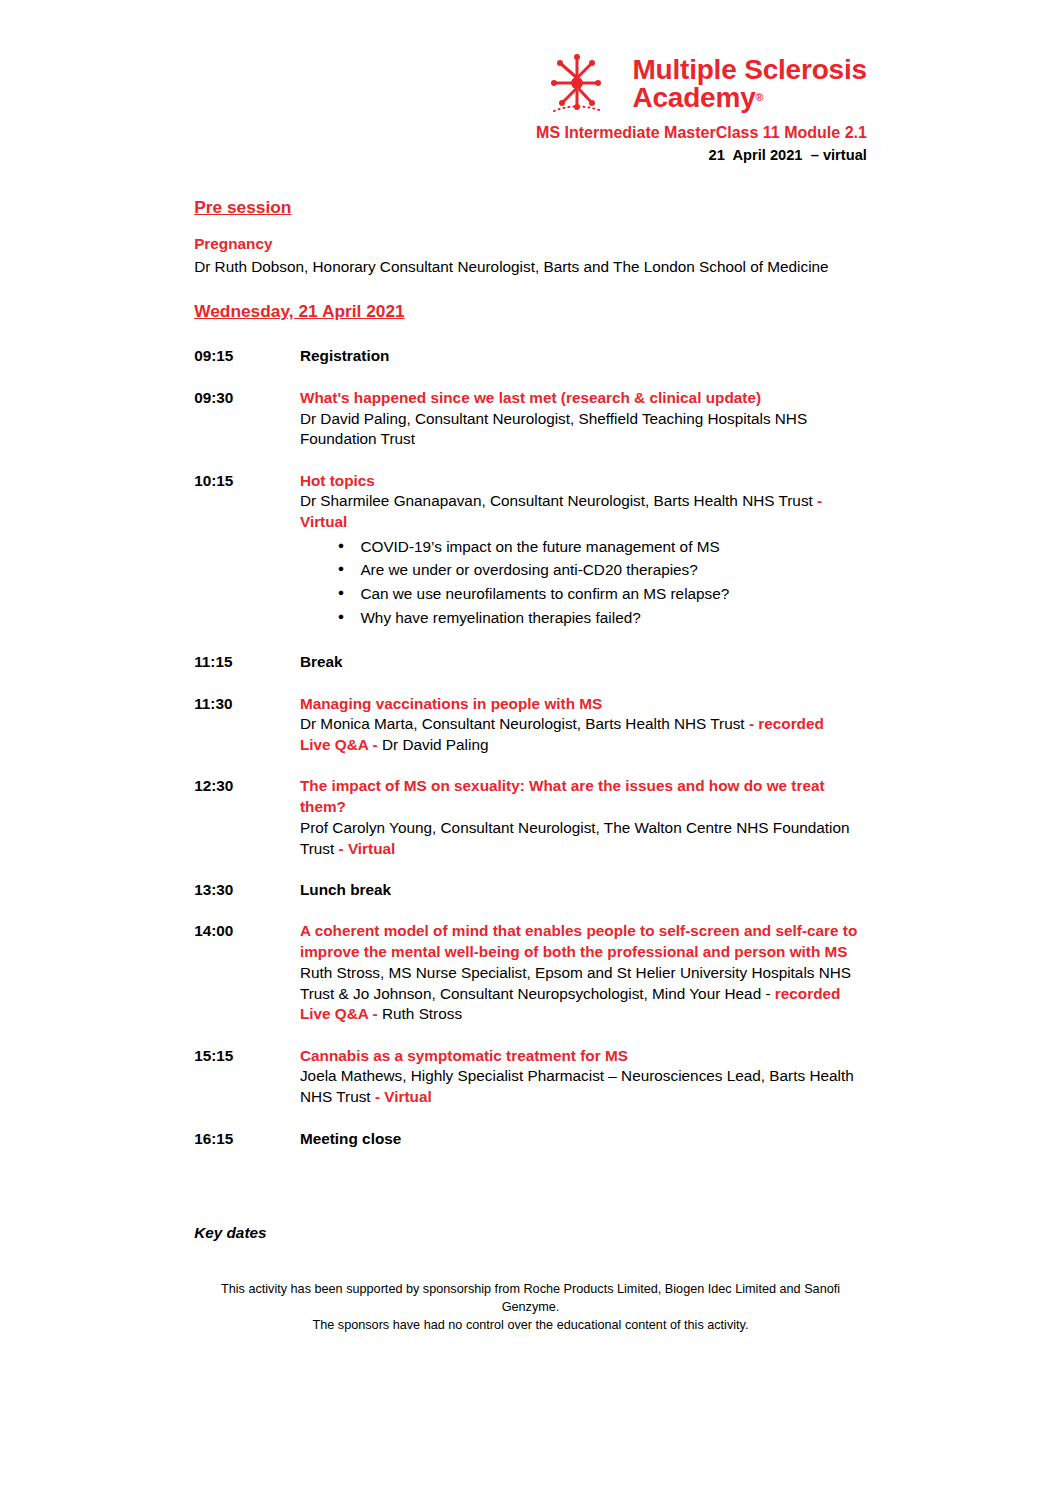Multiple Sclerosis
Academy®
MS Intermediate MasterClass 11 Module 2.1
21 April 2021 – virtual
Pre session
Pregnancy
Dr Ruth Dobson, Honorary Consultant Neurologist, Barts and The London School of Medicine
Wednesday, 21 April 2021
| 09:15 | Registration |
| 09:30 | What's happened since we last met (research & clinical update) Dr David Paling, Consultant Neurologist, Sheffield Teaching Hospitals NHS Foundation Trust |
| 10:15 | Hot topics Dr Sharmilee Gnanapavan, Consultant Neurologist, Barts Health NHS Trust - Virtual COVID-19’s impact on the future management of MS Are we under or overdosing anti-CD20 therapies? Can we use neurofilaments to confirm an MS relapse? Why have remyelination therapies failed? |
| 11:15 | Break |
| 11:30 | Managing vaccinations in people with MS Dr Monica Marta, Consultant Neurologist, Barts Health NHS Trust - recorded Live Q&A - Dr David Paling |
| 12:30 | The impact of MS on sexuality: What are the issues and how do we treat them? Prof Carolyn Young, Consultant Neurologist, The Walton Centre NHS Foundation Trust - Virtual |
| 13:30 | Lunch break |
| 14:00 | A coherent model of mind that enables people to self-screen and self-care to improve the mental well-being of both the professional and person with MS Ruth Stross, MS Nurse Specialist, Epsom and St Helier University Hospitals NHS Trust & Jo Johnson, Consultant Neuropsychologist, Mind Your Head - recorded Live Q&A - Ruth Stross |
| 15:15 | Cannabis as a symptomatic treatment for MS Joela Mathews, Highly Specialist Pharmacist – Neurosciences Lead, Barts Health NHS Trust - Virtual |
| 16:15 | Meeting close |
Key dates
This activity has been supported by sponsorship from Roche Products Limited, Biogen Idec Limited and Sanofi Genzyme.
The sponsors have had no control over the educational content of this activity.